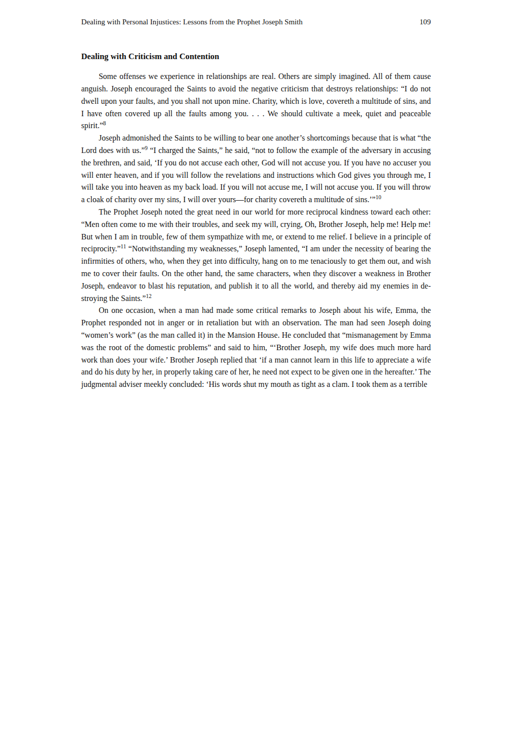Dealing with Personal Injustices: Lessons from the Prophet Joseph Smith 109
Dealing with Criticism and Contention
Some offenses we experience in relationships are real. Others are simply imagined. All of them cause anguish. Joseph encouraged the Saints to avoid the negative criticism that destroys relationships: “I do not dwell upon your faults, and you shall not upon mine. Charity, which is love, covereth a multitude of sins, and I have often covered up all the faults among you. . . . We should cultivate a meek, quiet and peaceable spirit.”8
Joseph admonished the Saints to be willing to bear one another’s shortcomings because that is what “the Lord does with us.”9 “I charged the Saints,” he said, “not to follow the example of the adversary in accusing the brethren, and said, ‘If you do not accuse each other, God will not accuse you. If you have no accuser you will enter heaven, and if you will follow the revelations and instructions which God gives you through me, I will take you into heaven as my back load. If you will not accuse me, I will not accuse you. If you will throw a cloak of charity over my sins, I will over yours—for charity covereth a multitude of sins.’”10
The Prophet Joseph noted the great need in our world for more reciprocal kindness toward each other: “Men often come to me with their troubles, and seek my will, crying, Oh, Brother Joseph, help me! Help me! But when I am in trouble, few of them sympathize with me, or extend to me relief. I believe in a principle of reciprocity.”11 “Notwithstanding my weaknesses,” Joseph lamented, “I am under the necessity of bearing the infirmities of others, who, when they get into difficulty, hang on to me tenaciously to get them out, and wish me to cover their faults. On the other hand, the same characters, when they discover a weakness in Brother Joseph, endeavor to blast his reputation, and publish it to all the world, and thereby aid my enemies in destroying the Saints.”12
On one occasion, when a man had made some critical remarks to Joseph about his wife, Emma, the Prophet responded not in anger or in retaliation but with an observation. The man had seen Joseph doing “women’s work” (as the man called it) in the Mansion House. He concluded that “mismanagement by Emma was the root of the domestic problems” and said to him, “‘Brother Joseph, my wife does much more hard work than does your wife.’ Brother Joseph replied that ‘if a man cannot learn in this life to appreciate a wife and do his duty by her, in properly taking care of her, he need not expect to be given one in the hereafter.’ The judgmental adviser meekly concluded: ‘His words shut my mouth as tight as a clam. I took them as a terrible